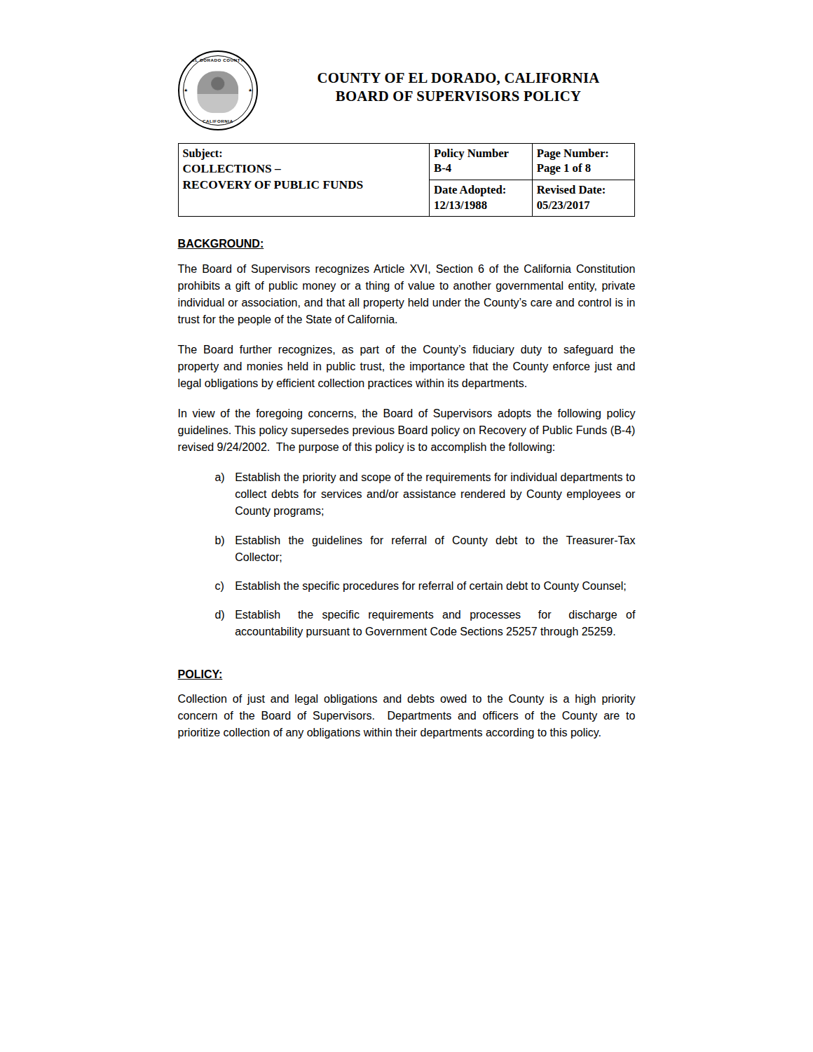EL DORADO COUNTY
★★
CALIFORNIA
COUNTY OF EL DORADO, CALIFORNIA
BOARD OF SUPERVISORS POLICY
| Subject: COLLECTIONS – RECOVERY OF PUBLIC FUNDS | Policy Number B-4 | Page Number: Page 1 of 8 |
| Date Adopted: 12/13/1988 | Revised Date: 05/23/2017 |
BACKGROUND:
The Board of Supervisors recognizes Article XVI, Section 6 of the California Constitution prohibits a gift of public money or a thing of value to another governmental entity, private individual or association, and that all property held under the County’s care and control is in trust for the people of the State of California.
The Board further recognizes, as part of the County’s fiduciary duty to safeguard the property and monies held in public trust, the importance that the County enforce just and legal obligations by efficient collection practices within its departments.
In view of the foregoing concerns, the Board of Supervisors adopts the following policy guidelines. This policy supersedes previous Board policy on Recovery of Public Funds (B-4) revised 9/24/2002. The purpose of this policy is to accomplish the following:
a) Establish the priority and scope of the requirements for individual departments to collect debts for services and/or assistance rendered by County employees or County programs;
b) Establish the guidelines for referral of County debt to the Treasurer-Tax Collector;
c) Establish the specific procedures for referral of certain debt to County Counsel;
d) Establish the specific requirements and processes for discharge of accountability pursuant to Government Code Sections 25257 through 25259.
POLICY:
Collection of just and legal obligations and debts owed to the County is a high priority concern of the Board of Supervisors. Departments and officers of the County are to prioritize collection of any obligations within their departments according to this policy.